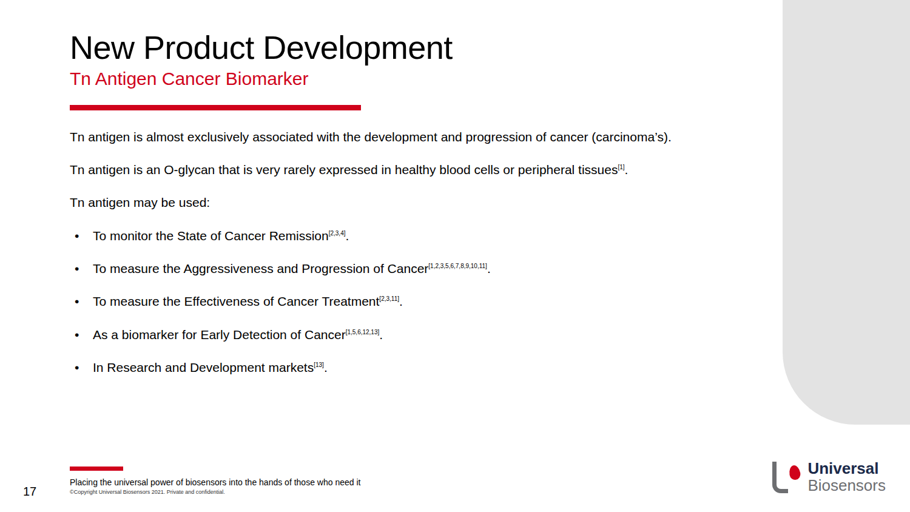New Product Development
Tn Antigen Cancer Biomarker
Tn antigen is almost exclusively associated with the development and progression of cancer (carcinoma’s).
Tn antigen is an O-glycan that is very rarely expressed in healthy blood cells or peripheral tissues[1].
Tn antigen may be used:
To monitor the State of Cancer Remission[2,3,4].
To measure the Aggressiveness and Progression of Cancer[1,2,3,5,6,7,8,9,10,11].
To measure the Effectiveness of Cancer Treatment[2,3,11].
As a biomarker for Early Detection of Cancer[1,5,6,12,13].
In Research and Development markets[13].
17
Placing the universal power of biosensors into the hands of those who need it
©Copyright Universal Biosensors 2021. Private and confidential.
Universal
Biosensors